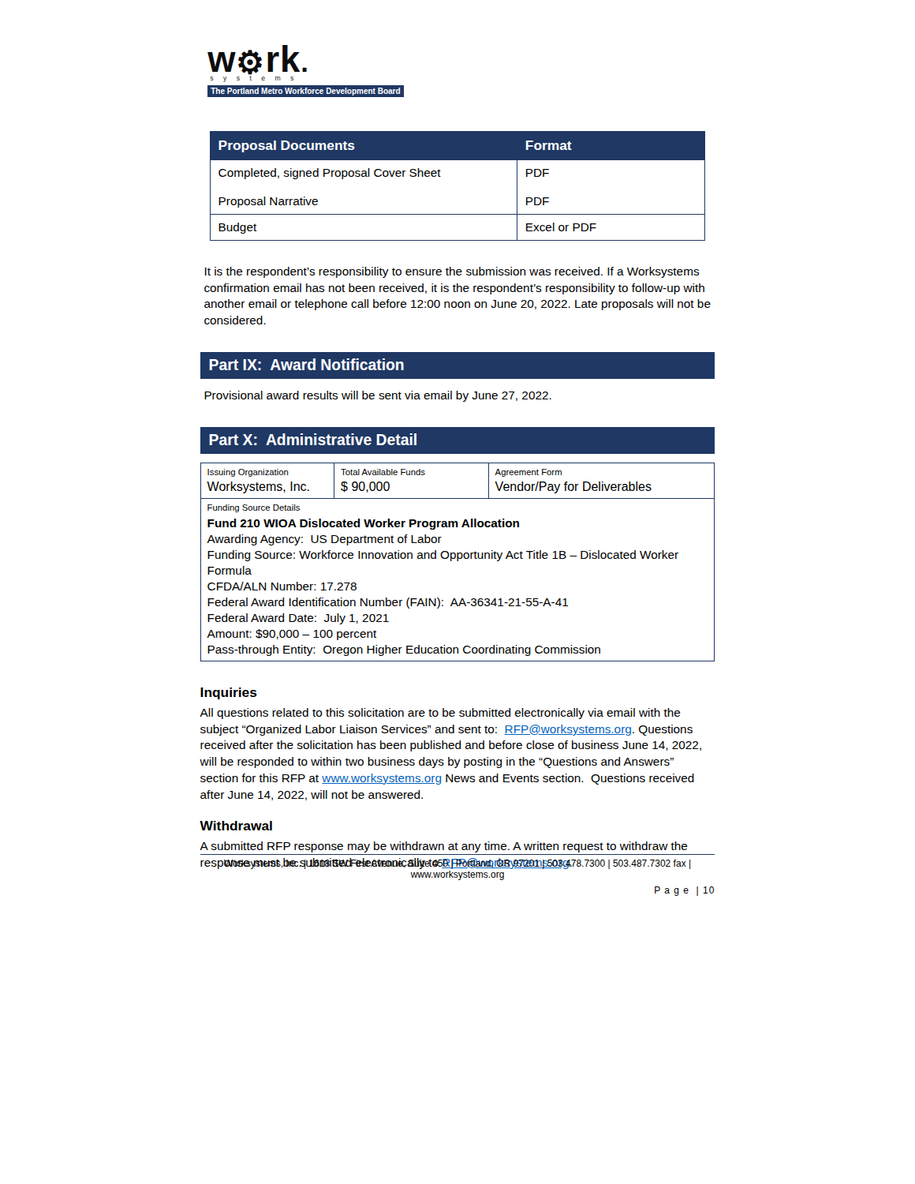w⚙rk.
s y s t e m s
The Portland Metro Workforce Development Board
| Proposal Documents | Format |
| --- | --- |
| Completed, signed Proposal Cover Sheet Proposal Narrative | PDF PDF |
| Budget | Excel or PDF |
It is the respondent’s responsibility to ensure the submission was received. If a Worksystems confirmation email has not been received, it is the respondent’s responsibility to follow-up with another email or telephone call before 12:00 noon on June 20, 2022. Late proposals will not be considered.
Part IX: Award Notification
Provisional award results will be sent via email by June 27, 2022.
Part X: Administrative Detail
| Issuing Organization Worksystems, Inc. | Total Available Funds $ 90,000 | Agreement Form Vendor/Pay for Deliverables |
| Funding Source Details Fund 210 WIOA Dislocated Worker Program Allocation Awarding Agency: US Department of Labor Funding Source: Workforce Innovation and Opportunity Act Title 1B – Dislocated Worker Formula CFDA/ALN Number: 17.278 Federal Award Identification Number (FAIN): AA-36341-21-55-A-41 Federal Award Date: July 1, 2021 Amount: $90,000 – 100 percent Pass-through Entity: Oregon Higher Education Coordinating Commission |
Inquiries
All questions related to this solicitation are to be submitted electronically via email with the subject “Organized Labor Liaison Services” and sent to: RFP@worksystems.org. Questions received after the solicitation has been published and before close of business June 14, 2022, will be responded to within two business days by posting in the “Questions and Answers” section for this RFP at www.worksystems.org News and Events section. Questions received after June 14, 2022, will not be answered.
Withdrawal
A submitted RFP response may be withdrawn at any time. A written request to withdraw the response must be submitted electronically to RFP@worksystems.org.
Worksystems, Inc. | 1618 SW First Avenue, Suite 450 | Portland, OR 97201 | 503.478.7300 | 503.487.7302 fax | www.worksystems.org
P a g e | 10